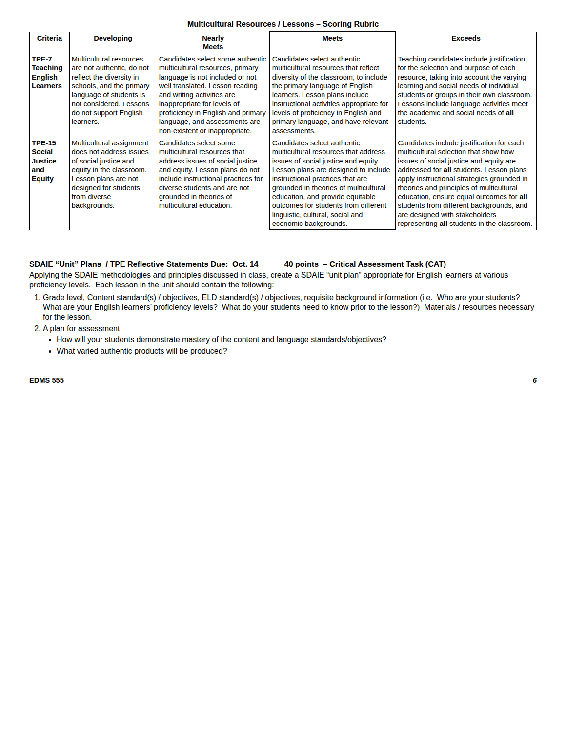Multicultural Resources / Lessons – Scoring Rubric
| Criteria | Developing | Nearly Meets | Meets | Exceeds |
| --- | --- | --- | --- | --- |
| TPE-7 Teaching English Learners | Multicultural resources are not authentic, do not reflect the diversity in schools, and the primary language of students is not considered. Lessons do not support English learners. | Candidates select some authentic multicultural resources, primary language is not included or not well translated. Lesson reading and writing activities are inappropriate for levels of proficiency in English and primary language, and assessments are non-existent or inappropriate. | Candidates select authentic multicultural resources that reflect diversity of the classroom, to include the primary language of English learners. Lesson plans include instructional activities appropriate for levels of proficiency in English and primary language, and have relevant assessments. | Teaching candidates include justification for the selection and purpose of each resource, taking into account the varying learning and social needs of individual students or groups in their own classroom. Lessons include language activities meet the academic and social needs of all students. |
| TPE-15 Social Justice and Equity | Multicultural assignment does not address issues of social justice and equity in the classroom. Lesson plans are not designed for students from diverse backgrounds. | Candidates select some multicultural resources that address issues of social justice and equity. Lesson plans do not include instructional practices for diverse students and are not grounded in theories of multicultural education. | Candidates select authentic multicultural resources that address issues of social justice and equity. Lesson plans are designed to include instructional practices that are grounded in theories of multicultural education, and provide equitable outcomes for students from different linguistic, cultural, social and economic backgrounds. | Candidates include justification for each multicultural selection that show how issues of social justice and equity are addressed for all students. Lesson plans apply instructional strategies grounded in theories and principles of multicultural education, ensure equal outcomes for all students from different backgrounds, and are designed with stakeholders representing all students in the classroom. |
SDAIE “Unit” Plans / TPE Reflective Statements Due: Oct. 14 40 points – Critical Assessment Task (CAT)
Applying the SDAIE methodologies and principles discussed in class, create a SDAIE “unit plan” appropriate for English learners at various proficiency levels. Each lesson in the unit should contain the following:
Grade level, Content standard(s) / objectives, ELD standard(s) / objectives, requisite background information (i.e. Who are your students? What are your English learners’ proficiency levels? What do your students need to know prior to the lesson?) Materials / resources necessary for the lesson.
A plan for assessment
How will your students demonstrate mastery of the content and language standards/objectives?
What varied authentic products will be produced?
EDMS 555 6